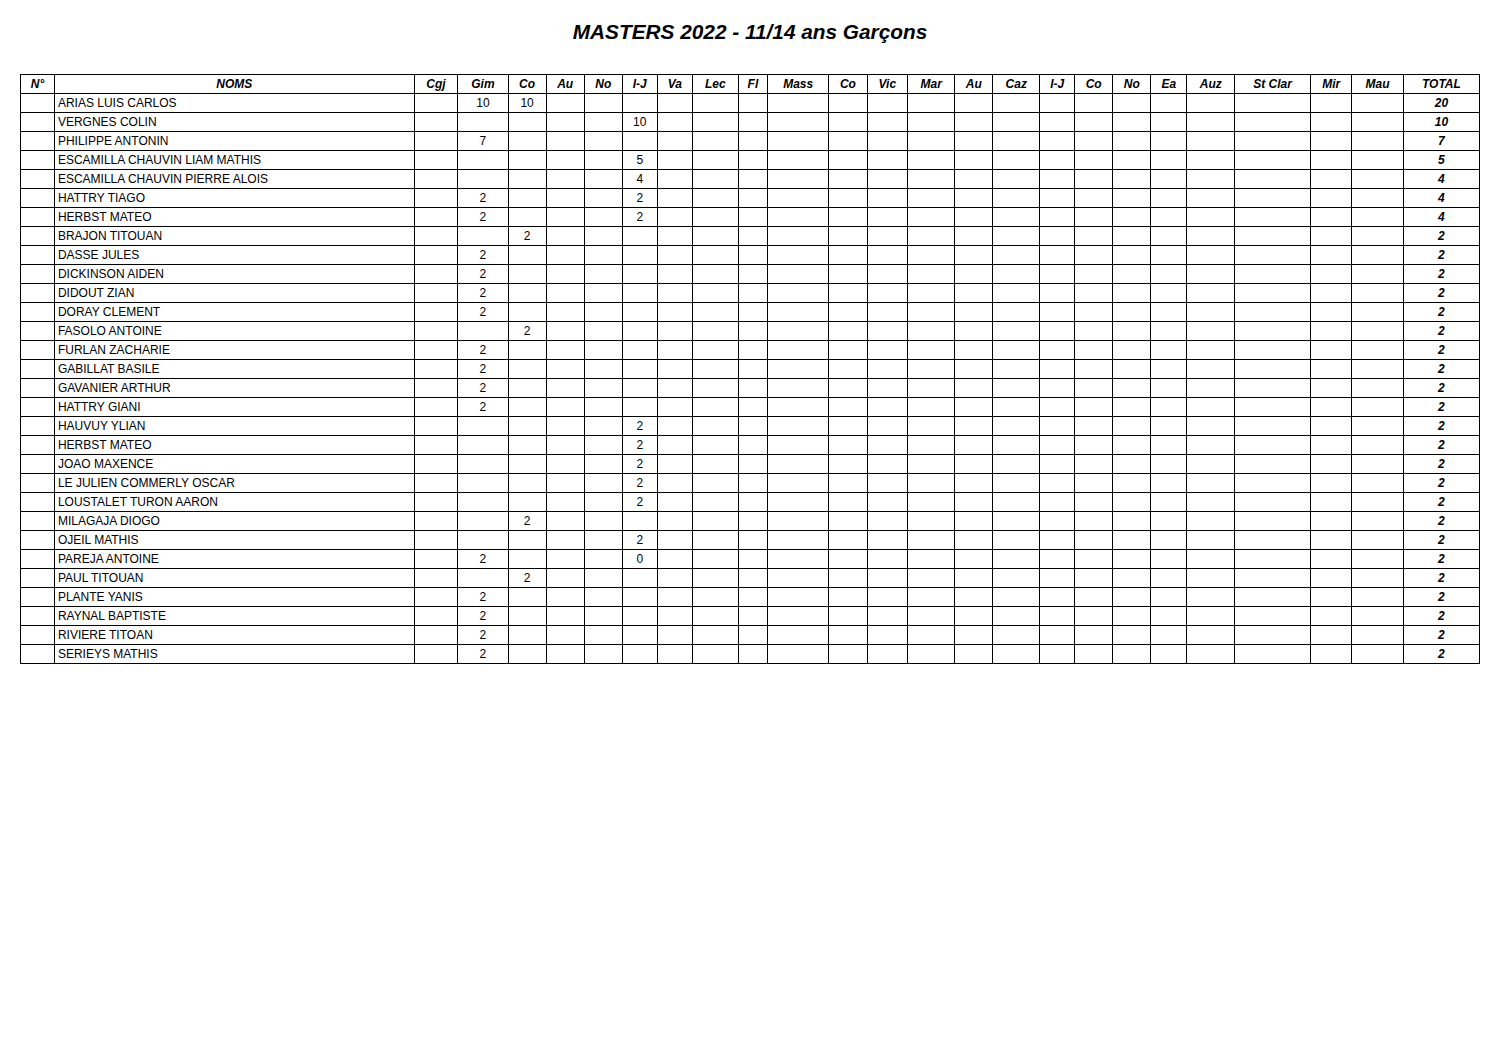MASTERS 2022 - 11/14 ans Garçons
| N° | NOMS | Cgj | Gim | Co | Au | No | I-J | Va | Lec | Fl | Mass | Co | Vic | Mar | Au | Caz | I-J | Co | No | Ea | Auz | St Clar | Mir | Mau | TOTAL |
| --- | --- | --- | --- | --- | --- | --- | --- | --- | --- | --- | --- | --- | --- | --- | --- | --- | --- | --- | --- | --- | --- | --- | --- | --- | --- |
| | ARIAS LUIS CARLOS | | 10 | 10 | | | | | | | | | | | | | | | | | | | | | 20 |
| | VERGNES COLIN | | | | | | 10 | | | | | | | | | | | | | | | | | | 10 |
| | PHILIPPE ANTONIN | | 7 | | | | | | | | | | | | | | | | | | | | | | 7 |
| | ESCAMILLA CHAUVIN LIAM MATHIS | | | | | | 5 | | | | | | | | | | | | | | | | | | 5 |
| | ESCAMILLA CHAUVIN PIERRE ALOIS | | | | | | 4 | | | | | | | | | | | | | | | | | | 4 |
| | HATTRY TIAGO | | 2 | | | | 2 | | | | | | | | | | | | | | | | | | 4 |
| | HERBST MATEO | | 2 | | | | 2 | | | | | | | | | | | | | | | | | | 4 |
| | BRAJON TITOUAN | | | 2 | | | | | | | | | | | | | | | | | | | | | 2 |
| | DASSE JULES | | 2 | | | | | | | | | | | | | | | | | | | | | | 2 |
| | DICKINSON AIDEN | | 2 | | | | | | | | | | | | | | | | | | | | | | 2 |
| | DIDOUT ZIAN | | 2 | | | | | | | | | | | | | | | | | | | | | | 2 |
| | DORAY CLEMENT | | 2 | | | | | | | | | | | | | | | | | | | | | | 2 |
| | FASOLO ANTOINE | | | 2 | | | | | | | | | | | | | | | | | | | | | 2 |
| | FURLAN ZACHARIE | | 2 | | | | | | | | | | | | | | | | | | | | | | 2 |
| | GABILLAT BASILE | | 2 | | | | | | | | | | | | | | | | | | | | | | 2 |
| | GAVANIER ARTHUR | | 2 | | | | | | | | | | | | | | | | | | | | | | 2 |
| | HATTRY GIANI | | 2 | | | | | | | | | | | | | | | | | | | | | | 2 |
| | HAUVUY YLIAN | | | | | | 2 | | | | | | | | | | | | | | | | | | 2 |
| | HERBST MATEO | | | | | | 2 | | | | | | | | | | | | | | | | | | 2 |
| | JOAO MAXENCE | | | | | | 2 | | | | | | | | | | | | | | | | | | 2 |
| | LE JULIEN COMMERLY OSCAR | | | | | | 2 | | | | | | | | | | | | | | | | | | 2 |
| | LOUSTALET TURON AARON | | | | | | 2 | | | | | | | | | | | | | | | | | | 2 |
| | MILAGAJA DIOGO | | | 2 | | | | | | | | | | | | | | | | | | | | | 2 |
| | OJEIL MATHIS | | | | | | 2 | | | | | | | | | | | | | | | | | | 2 |
| | PAREJA ANTOINE | | 2 | | | | 0 | | | | | | | | | | | | | | | | | | 2 |
| | PAUL TITOUAN | | | 2 | | | | | | | | | | | | | | | | | | | | | 2 |
| | PLANTE YANIS | | 2 | | | | | | | | | | | | | | | | | | | | | | 2 |
| | RAYNAL BAPTISTE | | 2 | | | | | | | | | | | | | | | | | | | | | | 2 |
| | RIVIERE TITOAN | | 2 | | | | | | | | | | | | | | | | | | | | | | 2 |
| | SERIEYS MATHIS | | 2 | | | | | | | | | | | | | | | | | | | | | | 2 |